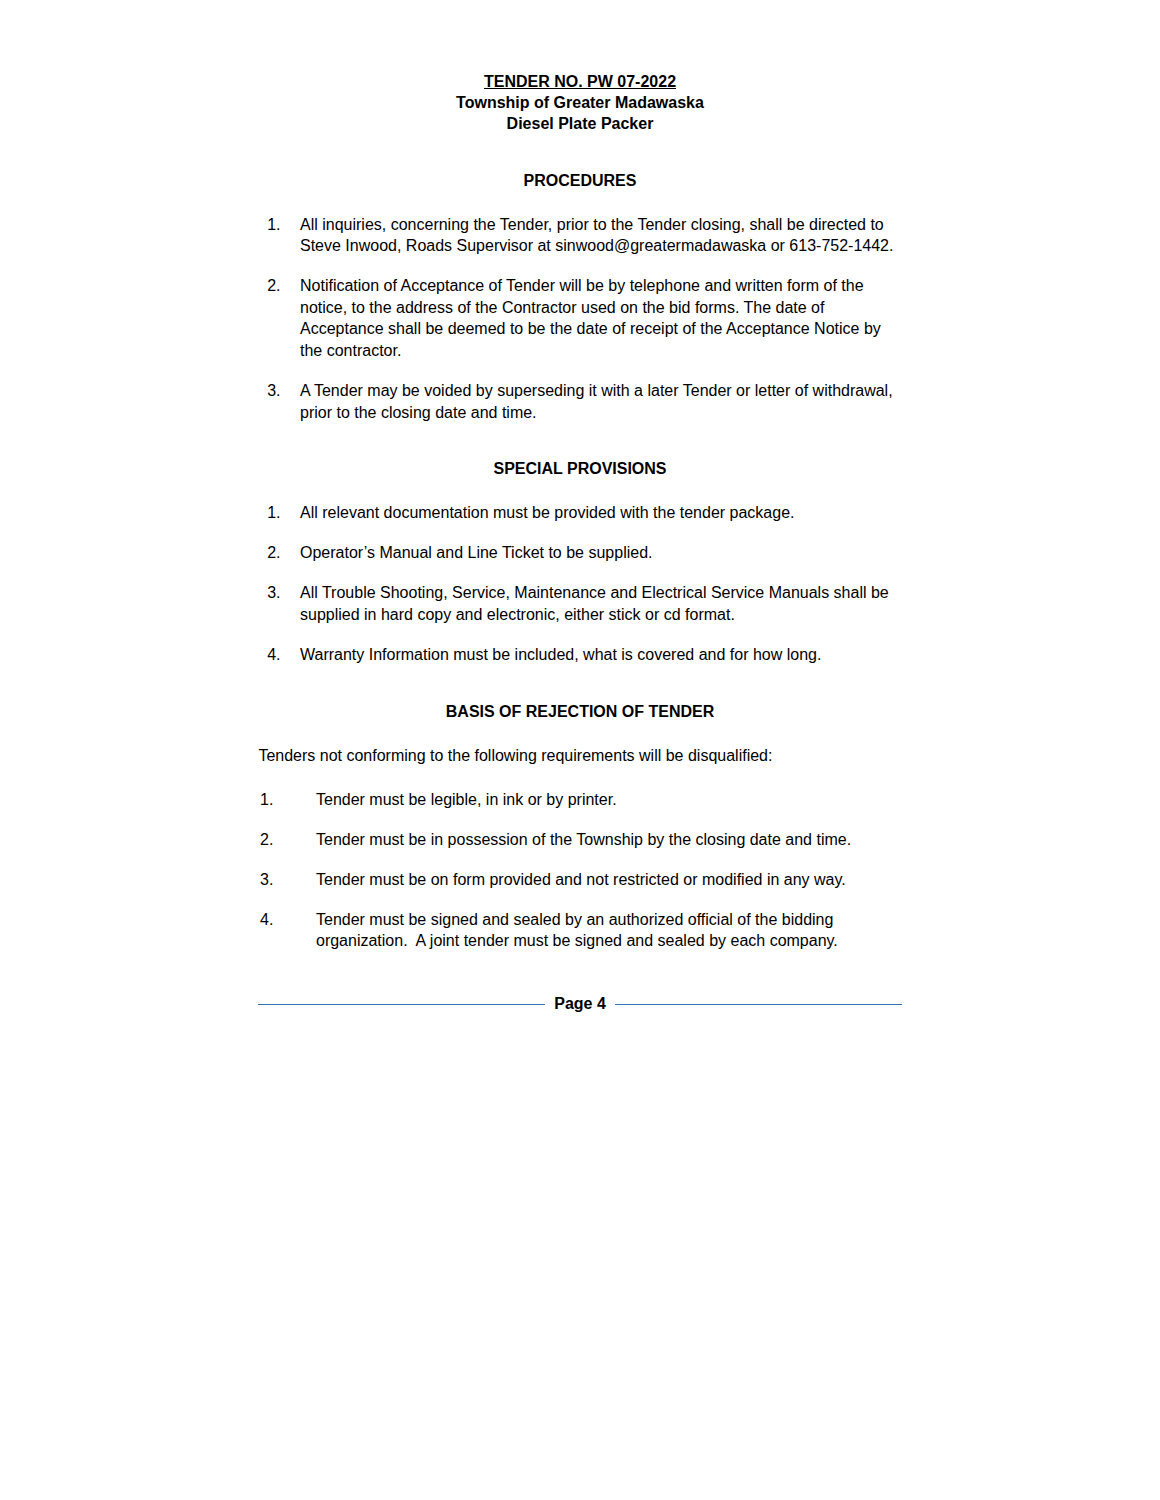TENDER NO. PW 07-2022
Township of Greater Madawaska
Diesel Plate Packer
PROCEDURES
All inquiries, concerning the Tender, prior to the Tender closing, shall be directed to Steve Inwood, Roads Supervisor at sinwood@greatermadawaska or 613-752-1442.
Notification of Acceptance of Tender will be by telephone and written form of the notice, to the address of the Contractor used on the bid forms. The date of Acceptance shall be deemed to be the date of receipt of the Acceptance Notice by the contractor.
A Tender may be voided by superseding it with a later Tender or letter of withdrawal, prior to the closing date and time.
SPECIAL PROVISIONS
All relevant documentation must be provided with the tender package.
Operator’s Manual and Line Ticket to be supplied.
All Trouble Shooting, Service, Maintenance and Electrical Service Manuals shall be supplied in hard copy and electronic, either stick or cd format.
Warranty Information must be included, what is covered and for how long.
BASIS OF REJECTION OF TENDER
Tenders not conforming to the following requirements will be disqualified:
Tender must be legible, in ink or by printer.
Tender must be in possession of the Township by the closing date and time.
Tender must be on form provided and not restricted or modified in any way.
Tender must be signed and sealed by an authorized official of the bidding organization. A joint tender must be signed and sealed by each company.
Page 4